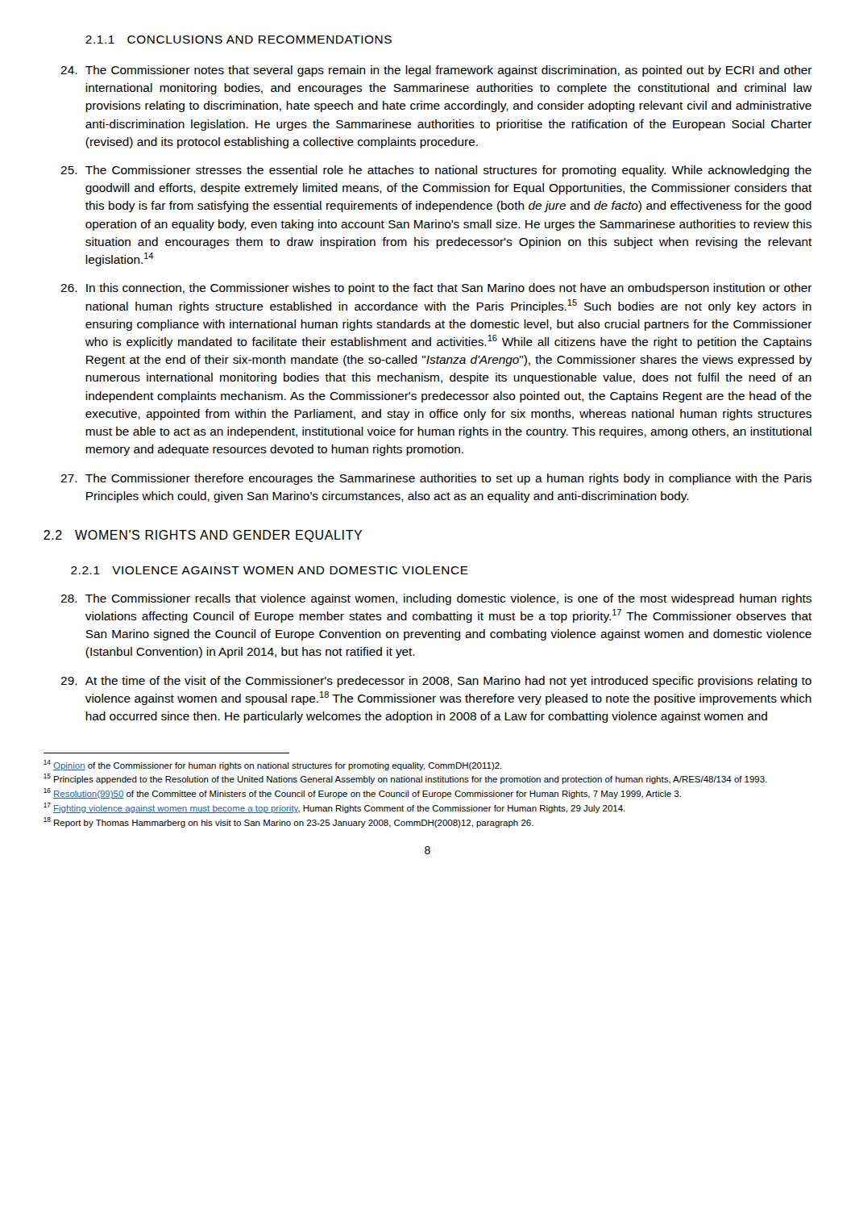2.1.1 Conclusions and recommendations
24. The Commissioner notes that several gaps remain in the legal framework against discrimination, as pointed out by ECRI and other international monitoring bodies, and encourages the Sammarinese authorities to complete the constitutional and criminal law provisions relating to discrimination, hate speech and hate crime accordingly, and consider adopting relevant civil and administrative anti-discrimination legislation. He urges the Sammarinese authorities to prioritise the ratification of the European Social Charter (revised) and its protocol establishing a collective complaints procedure.
25. The Commissioner stresses the essential role he attaches to national structures for promoting equality. While acknowledging the goodwill and efforts, despite extremely limited means, of the Commission for Equal Opportunities, the Commissioner considers that this body is far from satisfying the essential requirements of independence (both de jure and de facto) and effectiveness for the good operation of an equality body, even taking into account San Marino's small size. He urges the Sammarinese authorities to review this situation and encourages them to draw inspiration from his predecessor's Opinion on this subject when revising the relevant legislation.14
26. In this connection, the Commissioner wishes to point to the fact that San Marino does not have an ombudsperson institution or other national human rights structure established in accordance with the Paris Principles.15 Such bodies are not only key actors in ensuring compliance with international human rights standards at the domestic level, but also crucial partners for the Commissioner who is explicitly mandated to facilitate their establishment and activities.16 While all citizens have the right to petition the Captains Regent at the end of their six-month mandate (the so-called "Istanza d'Arengo"), the Commissioner shares the views expressed by numerous international monitoring bodies that this mechanism, despite its unquestionable value, does not fulfil the need of an independent complaints mechanism. As the Commissioner's predecessor also pointed out, the Captains Regent are the head of the executive, appointed from within the Parliament, and stay in office only for six months, whereas national human rights structures must be able to act as an independent, institutional voice for human rights in the country. This requires, among others, an institutional memory and adequate resources devoted to human rights promotion.
27. The Commissioner therefore encourages the Sammarinese authorities to set up a human rights body in compliance with the Paris Principles which could, given San Marino's circumstances, also act as an equality and anti-discrimination body.
2.2 Women's rights and gender equality
2.2.1 Violence against women and domestic violence
28. The Commissioner recalls that violence against women, including domestic violence, is one of the most widespread human rights violations affecting Council of Europe member states and combatting it must be a top priority.17 The Commissioner observes that San Marino signed the Council of Europe Convention on preventing and combating violence against women and domestic violence (Istanbul Convention) in April 2014, but has not ratified it yet.
29. At the time of the visit of the Commissioner's predecessor in 2008, San Marino had not yet introduced specific provisions relating to violence against women and spousal rape.18 The Commissioner was therefore very pleased to note the positive improvements which had occurred since then. He particularly welcomes the adoption in 2008 of a Law for combatting violence against women and
14 Opinion of the Commissioner for human rights on national structures for promoting equality, CommDH(2011)2.
15 Principles appended to the Resolution of the United Nations General Assembly on national institutions for the promotion and protection of human rights, A/RES/48/134 of 1993.
16 Resolution(99)50 of the Committee of Ministers of the Council of Europe on the Council of Europe Commissioner for Human Rights, 7 May 1999, Article 3.
17 Fighting violence against women must become a top priority, Human Rights Comment of the Commissioner for Human Rights, 29 July 2014.
18 Report by Thomas Hammarberg on his visit to San Marino on 23-25 January 2008, CommDH(2008)12, paragraph 26.
8